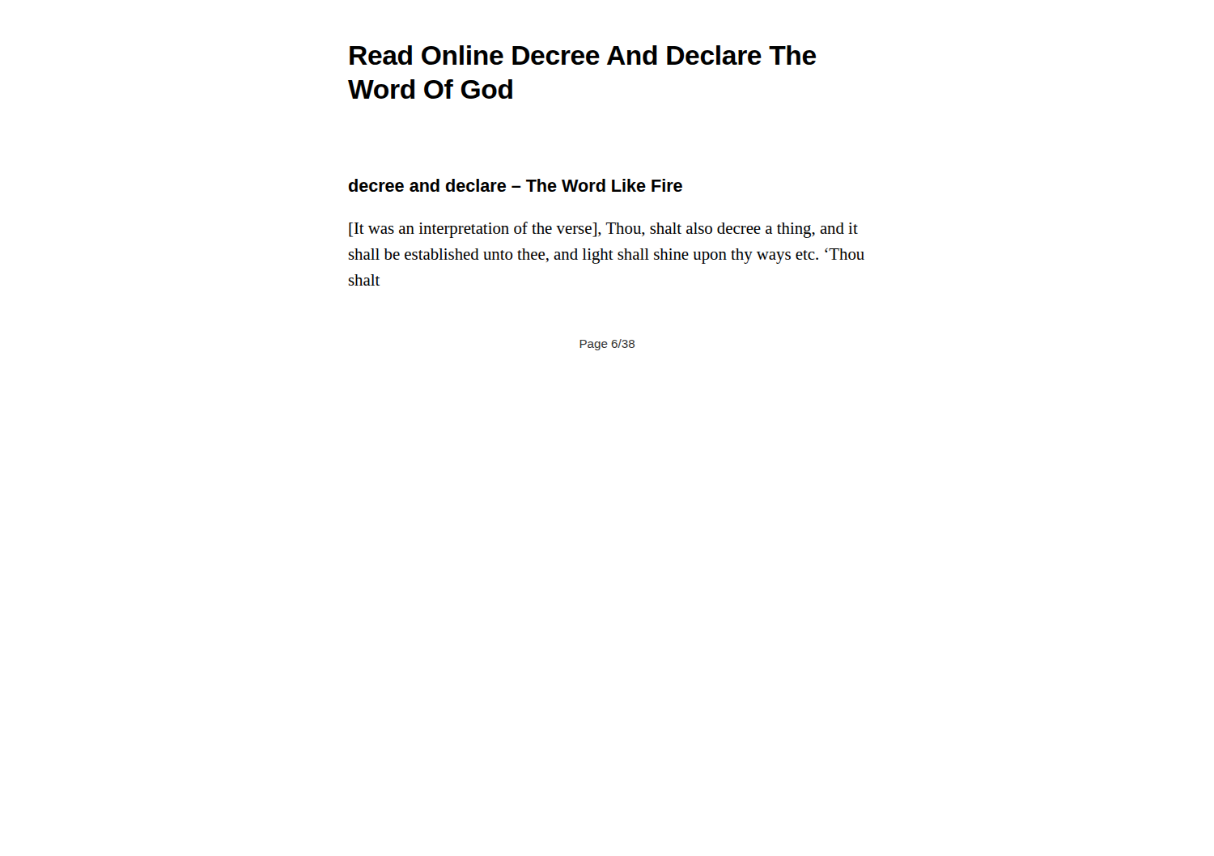Read Online Decree And Declare The Word Of God
decree and declare – The Word Like Fire
[It was an interpretation of the verse], Thou, shalt also decree a thing, and it shall be established unto thee, and light shall shine upon thy ways etc. ‘Thou shalt
Page 6/38